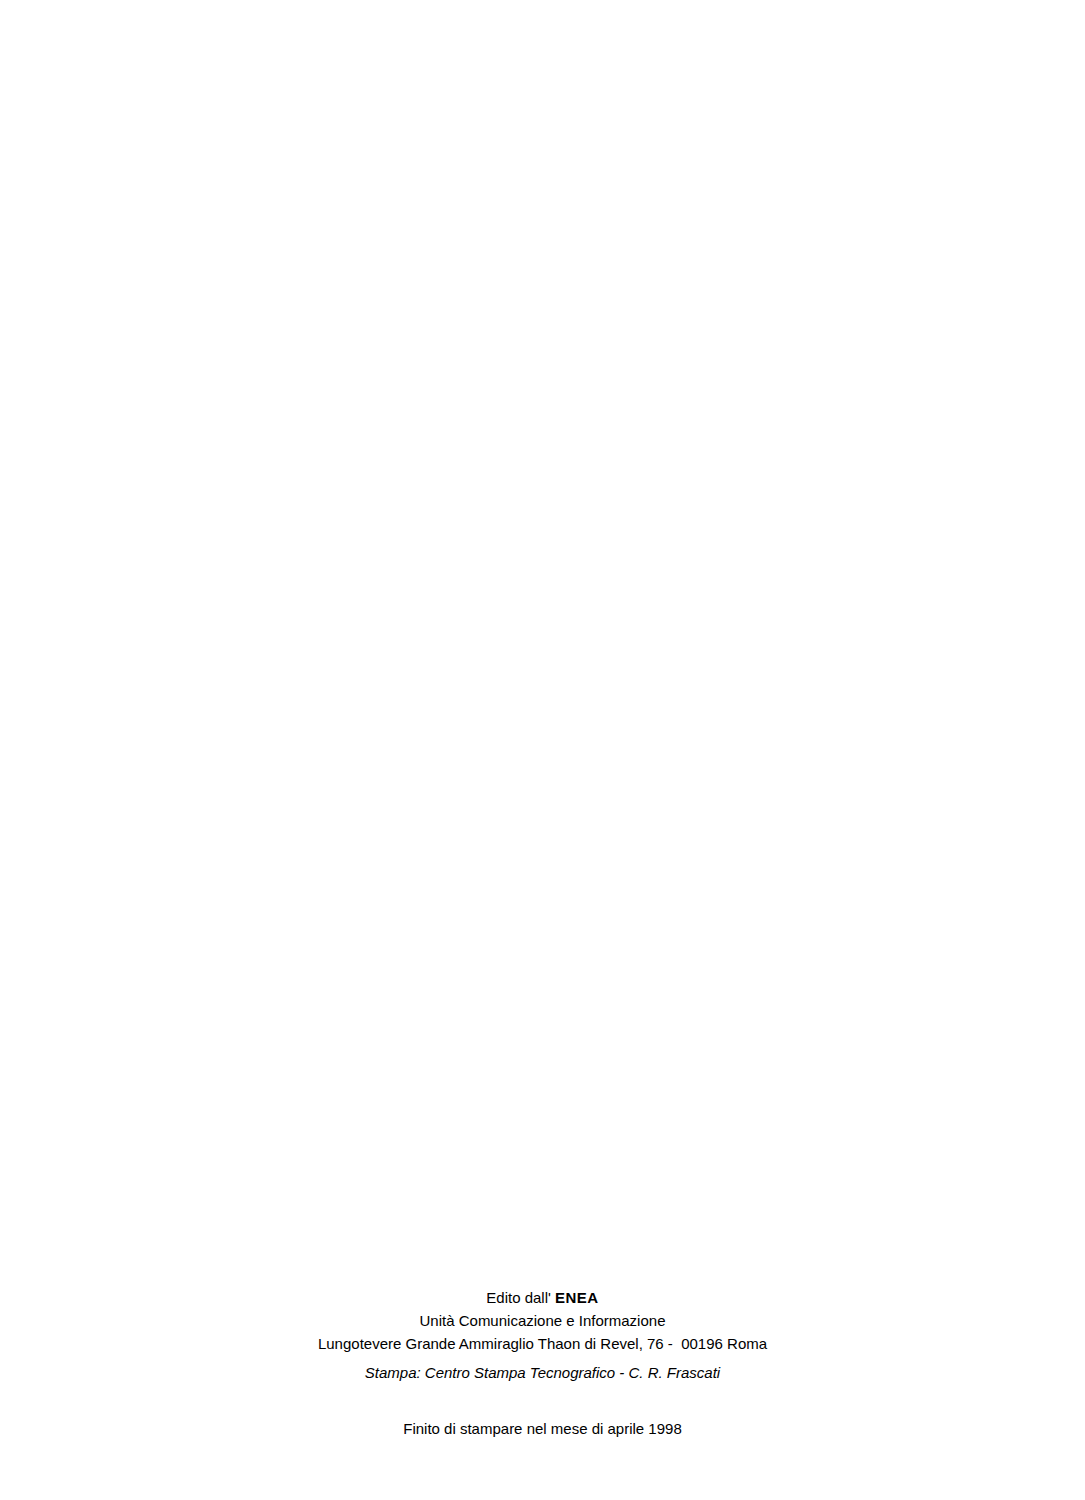Edito dall' ENEA
Unità Comunicazione e Informazione
Lungotevere Grande Ammiraglio Thaon di Revel, 76 - 00196 Roma
Stampa: Centro Stampa Tecnografico - C. R. Frascati
Finito di stampare nel mese di aprile 1998